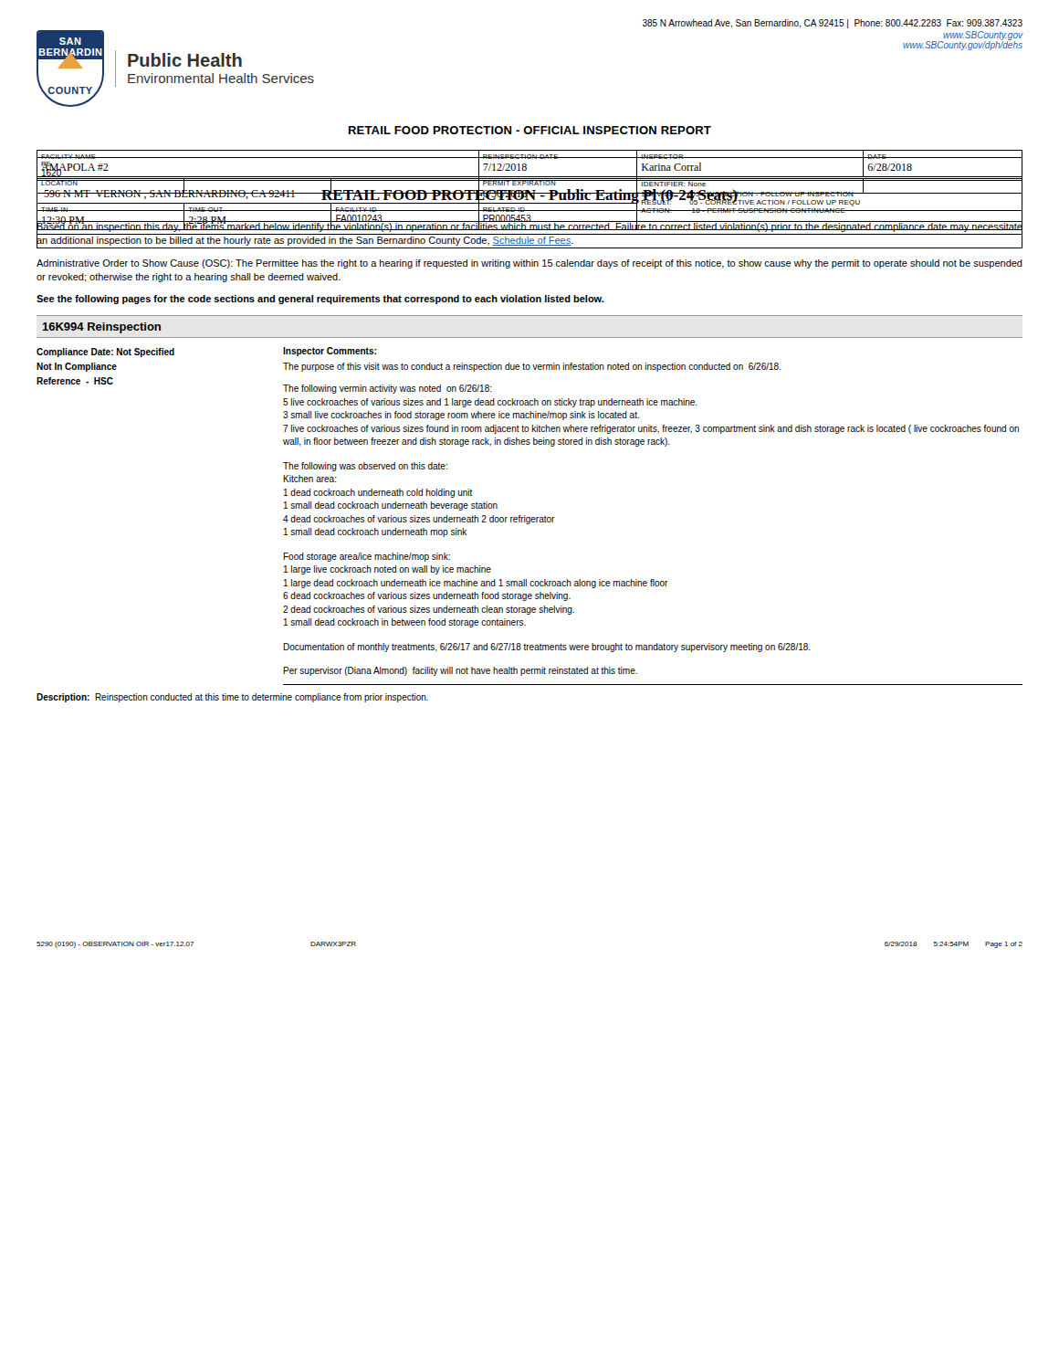385 N Arrowhead Ave, San Bernardino, CA 92415 | Phone: 800.442.2283 Fax: 909.387.4323
SAN BERNARDINO
COUNTY
Public Health
Environmental Health Services
www.SBCounty.gov
www.SBCounty.gov/dph/dehs
RETAIL FOOD PROTECTION - OFFICIAL INSPECTION REPORT
| FACILITY NAME AMAPOLA #2 | REINSPECTION DATE 7/12/2018 | INSPECTOR Karina Corral | DATE 6/28/2018 |
| LOCATION 596 N MT VERNON , SAN BERNARDINO, CA 92411 | PERMIT EXPIRATION 6/30/2018 | IDENTIFIER: None SERVICE: 003 - INSPECTION - FOLLOW UP INSPECTION RESULT: 05 - CORRECTIVE ACTION / FOLLOW UP REQU ACTION: 18 - PERMIT SUSPENSION CONTINUANCE |
| TIME IN 12:30 PM | TIME OUT 2:28 PM | FACILITY ID FA0010243 | RELATED ID PR0005453 |
| PE 1620 |
RETAIL FOOD PROTECTION - Public Eating Pl (0-24 Seats)
Based on an inspection this day, the items marked below identify the violation(s) in operation or facilities which must be corrected. Failure to correct listed violation(s) prior to the designated compliance date may necessitate an additional inspection to be billed at the hourly rate as provided in the San Bernardino County Code, Schedule of Fees.
Administrative Order to Show Cause (OSC): The Permittee has the right to a hearing if requested in writing within 15 calendar days of receipt of this notice, to show cause why the permit to operate should not be suspended or revoked; otherwise the right to a hearing shall be deemed waived.
See the following pages for the code sections and general requirements that correspond to each violation listed below.
16K994 Reinspection
Compliance Date: Not Specified
Not In Compliance
Reference - HSC
Inspector Comments:
The purpose of this visit was to conduct a reinspection due to vermin infestation noted on inspection conducted on 6/26/18.
The following vermin activity was noted on 6/26/18:
5 live cockroaches of various sizes and 1 large dead cockroach on sticky trap underneath ice machine.
3 small live cockroaches in food storage room where ice machine/mop sink is located at.
7 live cockroaches of various sizes found in room adjacent to kitchen where refrigerator units, freezer, 3 compartment sink and dish storage rack is located ( live cockroaches found on wall, in floor between freezer and dish storage rack, in dishes being stored in dish storage rack).
The following was observed on this date:
Kitchen area:
1 dead cockroach underneath cold holding unit
1 small dead cockroach underneath beverage station
4 dead cockroaches of various sizes underneath 2 door refrigerator
1 small dead cockroach underneath mop sink
Food storage area/ice machine/mop sink:
1 large live cockroach noted on wall by ice machine
1 large dead cockroach underneath ice machine and 1 small cockroach along ice machine floor
6 dead cockroaches of various sizes underneath food storage shelving.
2 dead cockroaches of various sizes underneath clean storage shelving.
1 small dead cockroach in between food storage containers.
Documentation of monthly treatments, 6/26/17 and 6/27/18 treatments were brought to mandatory supervisory meeting on 6/28/18.
Per supervisor (Diana Almond) facility will not have health permit reinstated at this time.
Description: Reinspection conducted at this time to determine compliance from prior inspection.
5290 (0190) - OBSERVATION OIR - ver17.12.07
DARWX3PZR
6/29/20185:24:54PM Page 1 of 2